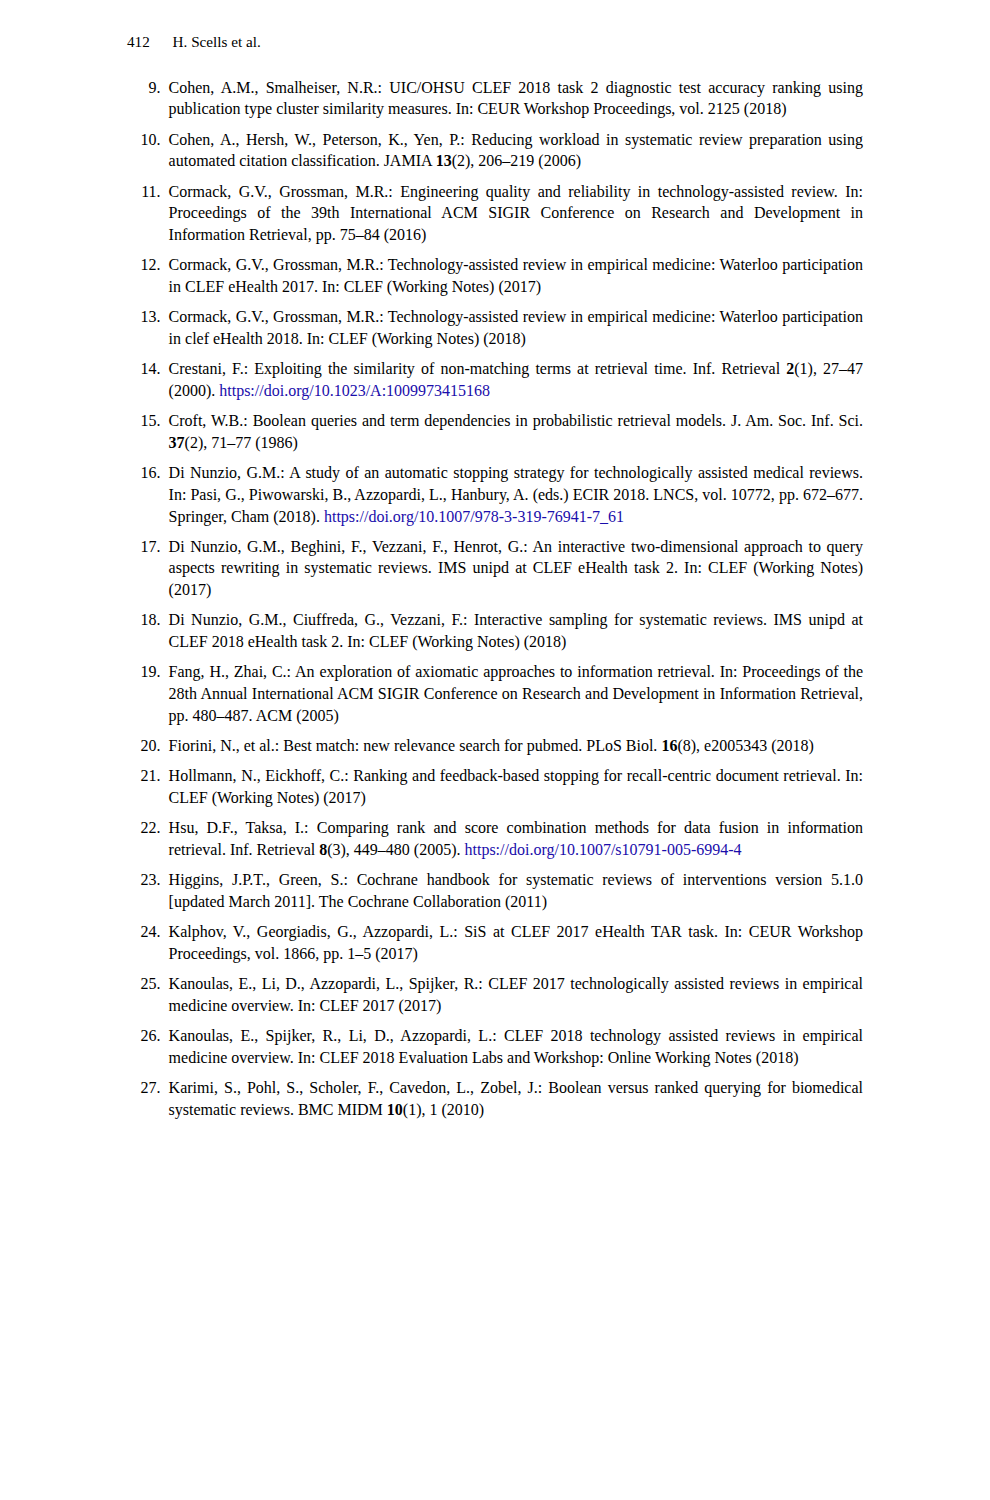412 H. Scells et al.
Cohen, A.M., Smalheiser, N.R.: UIC/OHSU CLEF 2018 task 2 diagnostic test accuracy ranking using publication type cluster similarity measures. In: CEUR Workshop Proceedings, vol. 2125 (2018)
Cohen, A., Hersh, W., Peterson, K., Yen, P.: Reducing workload in systematic review preparation using automated citation classification. JAMIA 13(2), 206–219 (2006)
Cormack, G.V., Grossman, M.R.: Engineering quality and reliability in technology-assisted review. In: Proceedings of the 39th International ACM SIGIR Conference on Research and Development in Information Retrieval, pp. 75–84 (2016)
Cormack, G.V., Grossman, M.R.: Technology-assisted review in empirical medicine: Waterloo participation in CLEF eHealth 2017. In: CLEF (Working Notes) (2017)
Cormack, G.V., Grossman, M.R.: Technology-assisted review in empirical medicine: Waterloo participation in clef eHealth 2018. In: CLEF (Working Notes) (2018)
Crestani, F.: Exploiting the similarity of non-matching terms at retrieval time. Inf. Retrieval 2(1), 27–47 (2000). https://doi.org/10.1023/A:1009973415168
Croft, W.B.: Boolean queries and term dependencies in probabilistic retrieval models. J. Am. Soc. Inf. Sci. 37(2), 71–77 (1986)
Di Nunzio, G.M.: A study of an automatic stopping strategy for technologically assisted medical reviews. In: Pasi, G., Piwowarski, B., Azzopardi, L., Hanbury, A. (eds.) ECIR 2018. LNCS, vol. 10772, pp. 672–677. Springer, Cham (2018). https://doi.org/10.1007/978-3-319-76941-7_61
Di Nunzio, G.M., Beghini, F., Vezzani, F., Henrot, G.: An interactive two-dimensional approach to query aspects rewriting in systematic reviews. IMS unipd at CLEF eHealth task 2. In: CLEF (Working Notes) (2017)
Di Nunzio, G.M., Ciuffreda, G., Vezzani, F.: Interactive sampling for systematic reviews. IMS unipd at CLEF 2018 eHealth task 2. In: CLEF (Working Notes) (2018)
Fang, H., Zhai, C.: An exploration of axiomatic approaches to information retrieval. In: Proceedings of the 28th Annual International ACM SIGIR Conference on Research and Development in Information Retrieval, pp. 480–487. ACM (2005)
Fiorini, N., et al.: Best match: new relevance search for pubmed. PLoS Biol. 16(8), e2005343 (2018)
Hollmann, N., Eickhoff, C.: Ranking and feedback-based stopping for recall-centric document retrieval. In: CLEF (Working Notes) (2017)
Hsu, D.F., Taksa, I.: Comparing rank and score combination methods for data fusion in information retrieval. Inf. Retrieval 8(3), 449–480 (2005). https://doi.org/10.1007/s10791-005-6994-4
Higgins, J.P.T., Green, S.: Cochrane handbook for systematic reviews of interventions version 5.1.0 [updated March 2011]. The Cochrane Collaboration (2011)
Kalphov, V., Georgiadis, G., Azzopardi, L.: SiS at CLEF 2017 eHealth TAR task. In: CEUR Workshop Proceedings, vol. 1866, pp. 1–5 (2017)
Kanoulas, E., Li, D., Azzopardi, L., Spijker, R.: CLEF 2017 technologically assisted reviews in empirical medicine overview. In: CLEF 2017 (2017)
Kanoulas, E., Spijker, R., Li, D., Azzopardi, L.: CLEF 2018 technology assisted reviews in empirical medicine overview. In: CLEF 2018 Evaluation Labs and Workshop: Online Working Notes (2018)
Karimi, S., Pohl, S., Scholer, F., Cavedon, L., Zobel, J.: Boolean versus ranked querying for biomedical systematic reviews. BMC MIDM 10(1), 1 (2010)